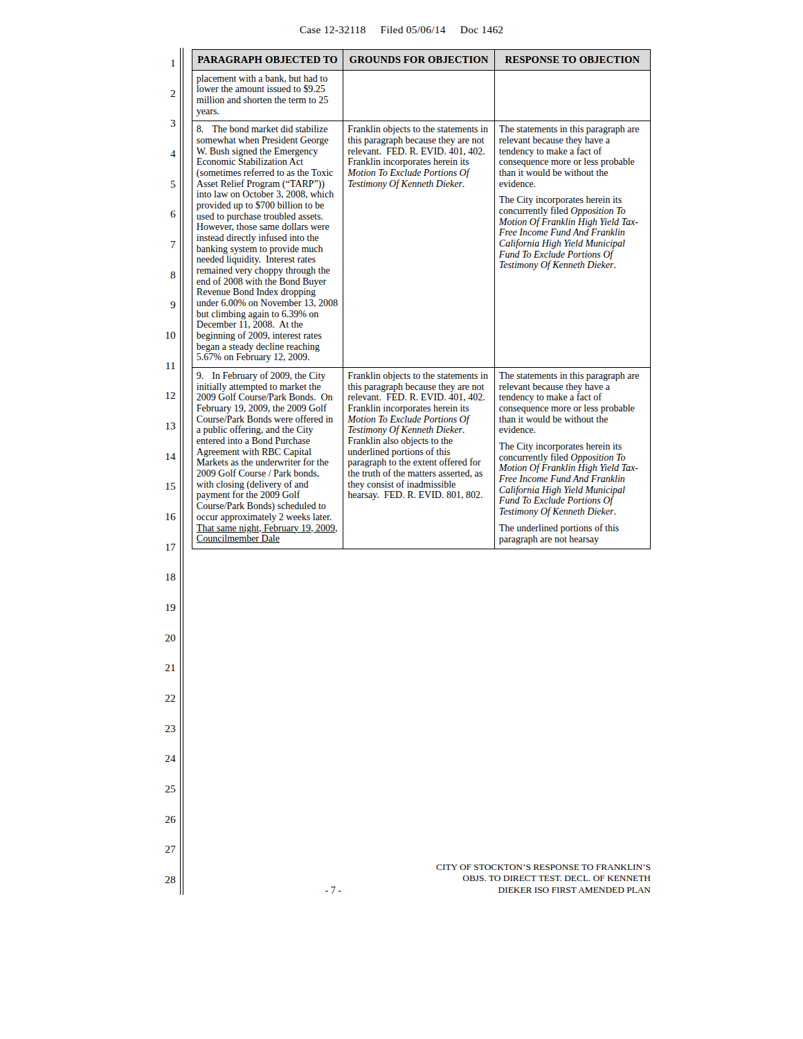Case 12-32118 Filed 05/06/14 Doc 1462
1 2 3 4 5 6 7 8 9 10 11 12 13 14 15 16 17 18 19 20 21 22 23 24 25 26 27 28
| PARAGRAPH OBJECTED TO | GROUNDS FOR OBJECTION | RESPONSE TO OBJECTION |
| --- | --- | --- |
| placement with a bank, but had to lower the amount issued to $9.25 million and shorten the term to 25 years. | | |
| 8. The bond market did stabilize somewhat when President George W. Bush signed the Emergency Economic Stabilization Act (sometimes referred to as the Toxic Asset Relief Program (“TARP”)) into law on October 3, 2008, which provided up to $700 billion to be used to purchase troubled assets. However, those same dollars were instead directly infused into the banking system to provide much needed liquidity. Interest rates remained very choppy through the end of 2008 with the Bond Buyer Revenue Bond Index dropping under 6.00% on November 13, 2008 but climbing again to 6.39% on December 11, 2008. At the beginning of 2009, interest rates began a steady decline reaching 5.67% on February 12, 2009. | Franklin objects to the statements in this paragraph because they are not relevant. FED. R. EVID. 401, 402. Franklin incorporates herein its Motion To Exclude Portions Of Testimony Of Kenneth Dieker . | The statements in this paragraph are relevant because they have a tendency to make a fact of consequence more or less probable than it would be without the evidence. The City incorporates herein its concurrently filed Opposition To Motion Of Franklin High Yield Tax-Free Income Fund And Franklin California High Yield Municipal Fund To Exclude Portions Of Testimony Of Kenneth Dieker . |
| 9. In February of 2009, the City initially attempted to market the 2009 Golf Course/Park Bonds. On February 19, 2009, the 2009 Golf Course/Park Bonds were offered in a public offering, and the City entered into a Bond Purchase Agreement with RBC Capital Markets as the underwriter for the 2009 Golf Course / Park bonds, with closing (delivery of and payment for the 2009 Golf Course/Park Bonds) scheduled to occur approximately 2 weeks later. That same night, February 19, 2009, Councilmember Dale | Franklin objects to the statements in this paragraph because they are not relevant. FED. R. EVID. 401, 402. Franklin incorporates herein its Motion To Exclude Portions Of Testimony Of Kenneth Dieker . Franklin also objects to the underlined portions of this paragraph to the extent offered for the truth of the matters asserted, as they consist of inadmissible hearsay. FED. R. EVID. 801, 802. | The statements in this paragraph are relevant because they have a tendency to make a fact of consequence more or less probable than it would be without the evidence. The City incorporates herein its concurrently filed Opposition To Motion Of Franklin High Yield Tax-Free Income Fund And Franklin California High Yield Municipal Fund To Exclude Portions Of Testimony Of Kenneth Dieker . The underlined portions of this paragraph are not hearsay |
- 7 -
CITY OF STOCKTON’S RESPONSE TO FRANKLIN’S
OBJS. TO DIRECT TEST. DECL. OF KENNETH
DIEKER ISO FIRST AMENDED PLAN